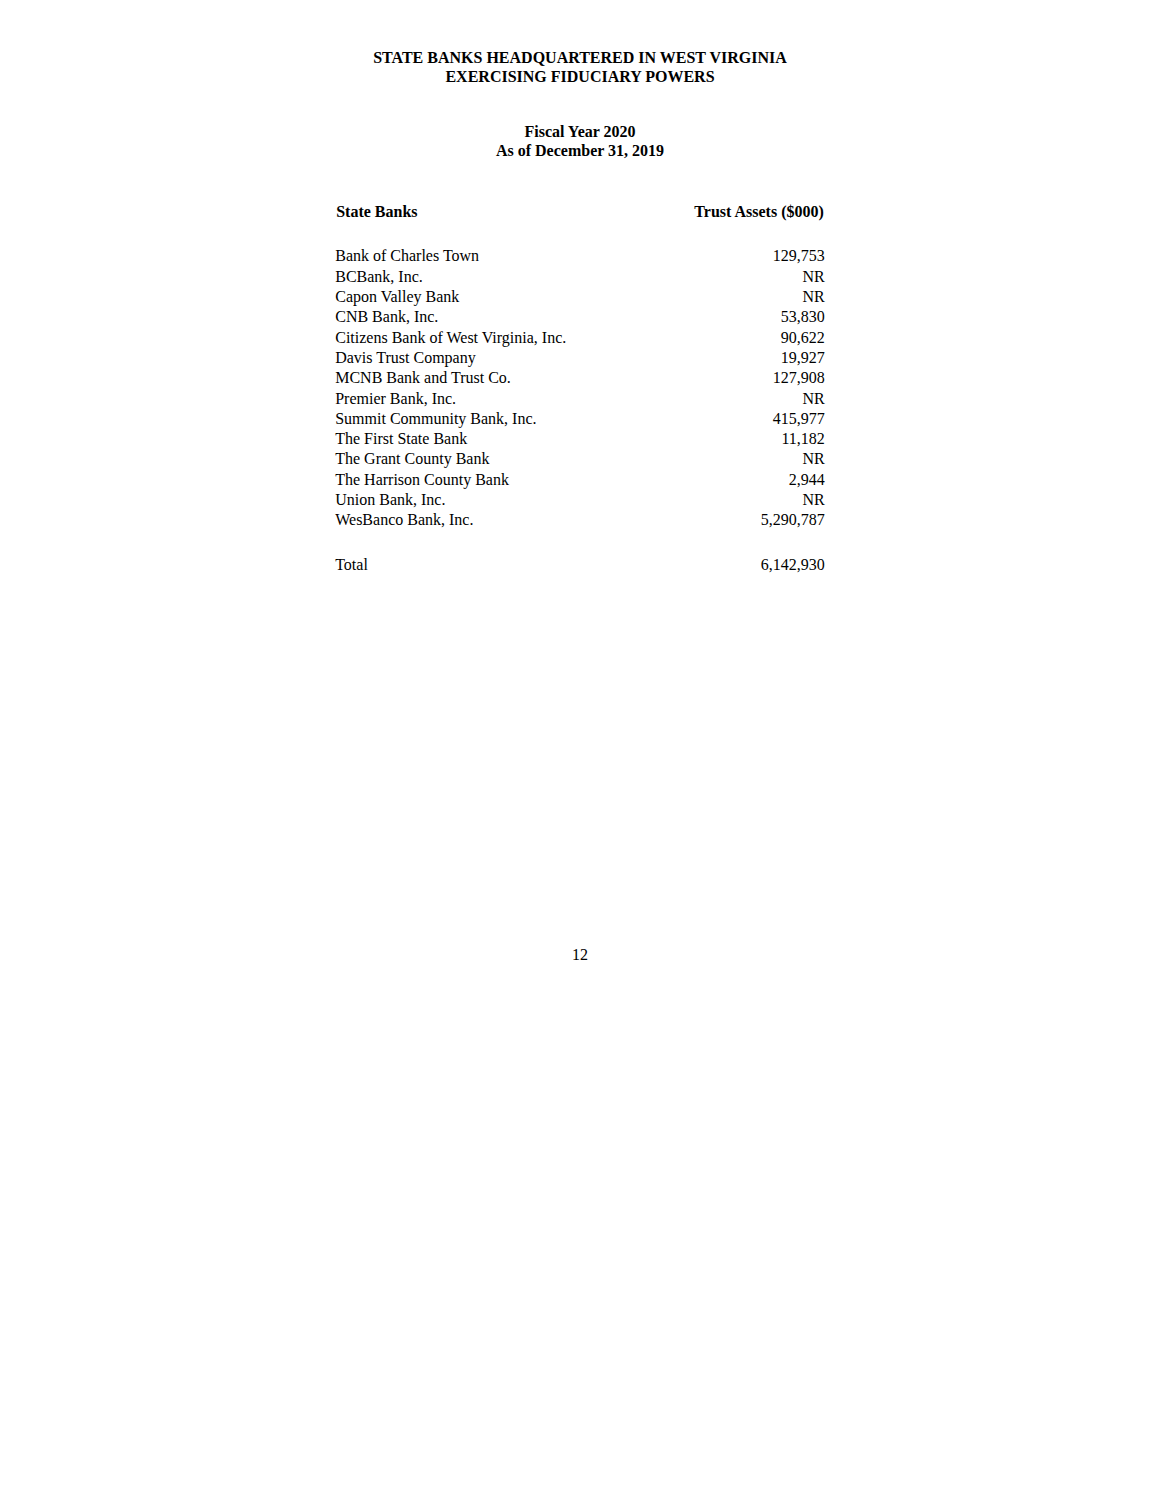State Banks Headquartered in West Virginia
Exercising Fiduciary Powers
Fiscal Year 2020
As of December 31, 2019
| State Banks | Trust Assets ($000) |
| --- | --- |
| Bank of Charles Town | 129,753 |
| BCBank, Inc. | NR |
| Capon Valley Bank | NR |
| CNB Bank, Inc. | 53,830 |
| Citizens Bank of West Virginia, Inc. | 90,622 |
| Davis Trust Company | 19,927 |
| MCNB Bank and Trust Co. | 127,908 |
| Premier Bank, Inc. | NR |
| Summit Community Bank, Inc. | 415,977 |
| The First State Bank | 11,182 |
| The Grant County Bank | NR |
| The Harrison County Bank | 2,944 |
| Union Bank, Inc. | NR |
| WesBanco Bank, Inc. | 5,290,787 |
| Total | 6,142,930 |
12